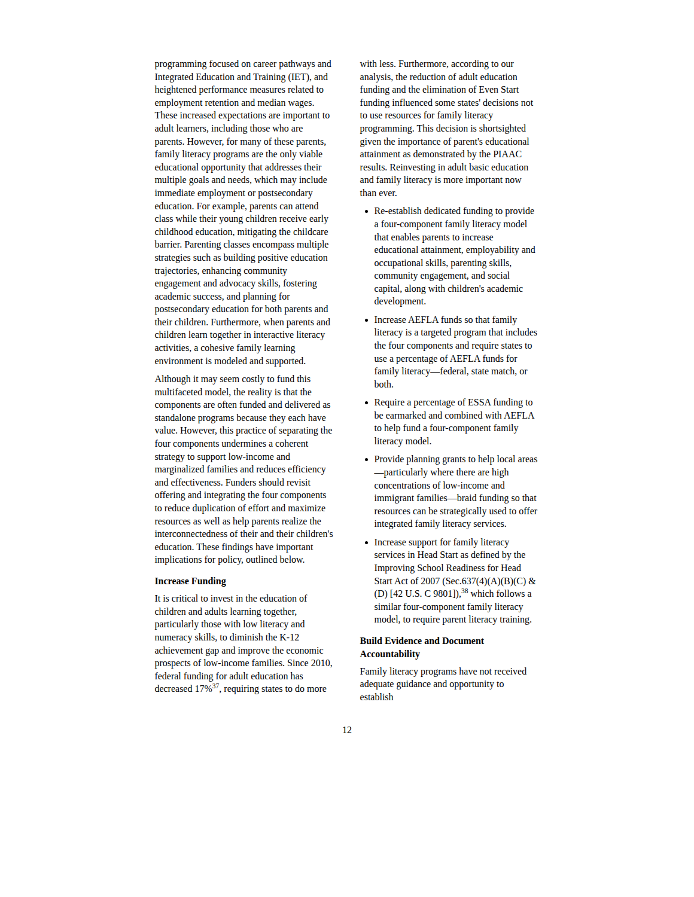programming focused on career pathways and Integrated Education and Training (IET), and heightened performance measures related to employment retention and median wages. These increased expectations are important to adult learners, including those who are parents. However, for many of these parents, family literacy programs are the only viable educational opportunity that addresses their multiple goals and needs, which may include immediate employment or postsecondary education. For example, parents can attend class while their young children receive early childhood education, mitigating the childcare barrier. Parenting classes encompass multiple strategies such as building positive education trajectories, enhancing community engagement and advocacy skills, fostering academic success, and planning for postsecondary education for both parents and their children. Furthermore, when parents and children learn together in interactive literacy activities, a cohesive family learning environment is modeled and supported.
Although it may seem costly to fund this multifaceted model, the reality is that the components are often funded and delivered as standalone programs because they each have value. However, this practice of separating the four components undermines a coherent strategy to support low-income and marginalized families and reduces efficiency and effectiveness. Funders should revisit offering and integrating the four components to reduce duplication of effort and maximize resources as well as help parents realize the interconnectedness of their and their children's education. These findings have important implications for policy, outlined below.
Increase Funding
It is critical to invest in the education of children and adults learning together, particularly those with low literacy and numeracy skills, to diminish the K-12 achievement gap and improve the economic prospects of low-income families. Since 2010, federal funding for adult education has decreased 17%37, requiring states to do more with less. Furthermore, according to our analysis, the reduction of adult education funding and the elimination of Even Start funding influenced some states' decisions not to use resources for family literacy programming. This decision is shortsighted given the importance of parent's educational attainment as demonstrated by the PIAAC results. Reinvesting in adult basic education and family literacy is more important now than ever.
Re-establish dedicated funding to provide a four-component family literacy model that enables parents to increase educational attainment, employability and occupational skills, parenting skills, community engagement, and social capital, along with children's academic development.
Increase AEFLA funds so that family literacy is a targeted program that includes the four components and require states to use a percentage of AEFLA funds for family literacy—federal, state match, or both.
Require a percentage of ESSA funding to be earmarked and combined with AEFLA to help fund a four-component family literacy model.
Provide planning grants to help local areas—particularly where there are high concentrations of low-income and immigrant families—braid funding so that resources can be strategically used to offer integrated family literacy services.
Increase support for family literacy services in Head Start as defined by the Improving School Readiness for Head Start Act of 2007 (Sec.637(4)(A)(B)(C) & (D) [42 U.S. C 9801]),38 which follows a similar four-component family literacy model, to require parent literacy training.
Build Evidence and Document Accountability
Family literacy programs have not received adequate guidance and opportunity to establish
12